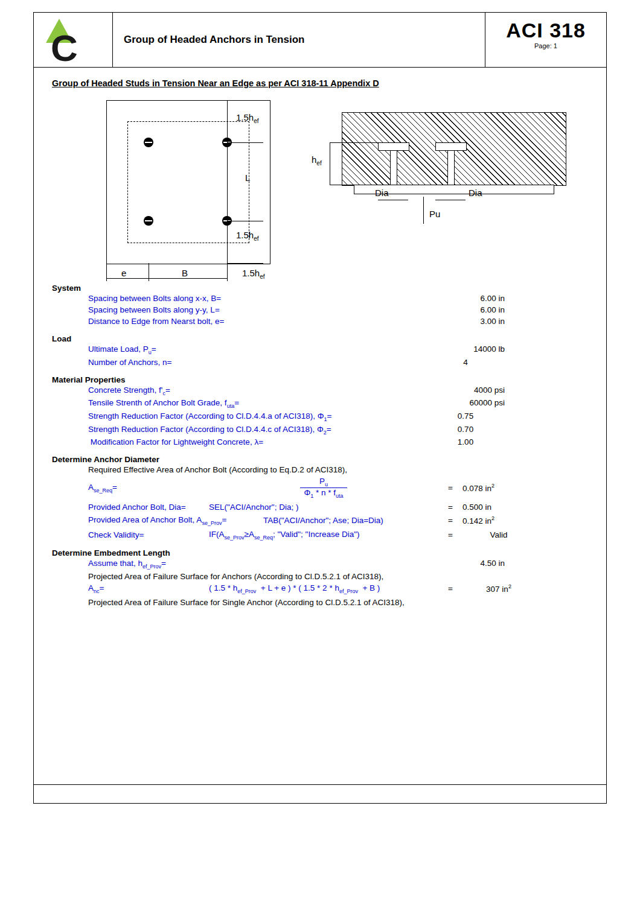C
Group of Headed Anchors in Tension
ACI 318
Page: 1
Group of Headed Studs in Tension Near an Edge as per ACI 318-11 Appendix D
1.5hef
L
1.5hef
e
B
1.5hef
hef
Dia
Dia
Pu
System
Spacing between Bolts along x-x, B=
6.00 in
Spacing between Bolts along y-y, L=
6.00 in
Distance to Edge from Nearst bolt, e=
3.00 in
Load
Ultimate Load, Pu=
14000 lb
Number of Anchors, n=
4
Material Properties
Concrete Strength, f'c=
4000 psi
Tensile Strenth of Anchor Bolt Grade, futa=
60000 psi
Strength Reduction Factor (According to Cl.D.4.4.a of ACI318), Φ1=
0.75
Strength Reduction Factor (According to Cl.D.4.4.c of ACI318), Φ2=
0.70
Modification Factor for Lightweight Concrete, λ=
1.00
Determine Anchor Diameter
Required Effective Area of Anchor Bolt (According to Eq.D.2 of ACI318),
Ase_Req=
Pu Φ1 * n * futa
=
0.078 in2
Provided Anchor Bolt, Dia=
SEL("ACI/Anchor"; Dia; )
=
0.500 in
Provided Area of Anchor Bolt, Ase_Prov=
TAB("ACI/Anchor"; Ase; Dia=Dia)
=
0.142 in2
Check Validity=
IF(Ase_Prov≥Ase_Req; "Valid"; "Increase Dia")
=
Valid
Determine Embedment Length
Assume that, hef_Prov=
4.50 in
Projected Area of Failure Surface for Anchors (According to Cl.D.5.2.1 of ACI318),
Anc=
( 1.5 * hef_Prov + L + e ) * ( 1.5 * 2 * hef_Prov + B )
=
307 in2
Projected Area of Failure Surface for Single Anchor (According to Cl.D.5.2.1 of ACI318),